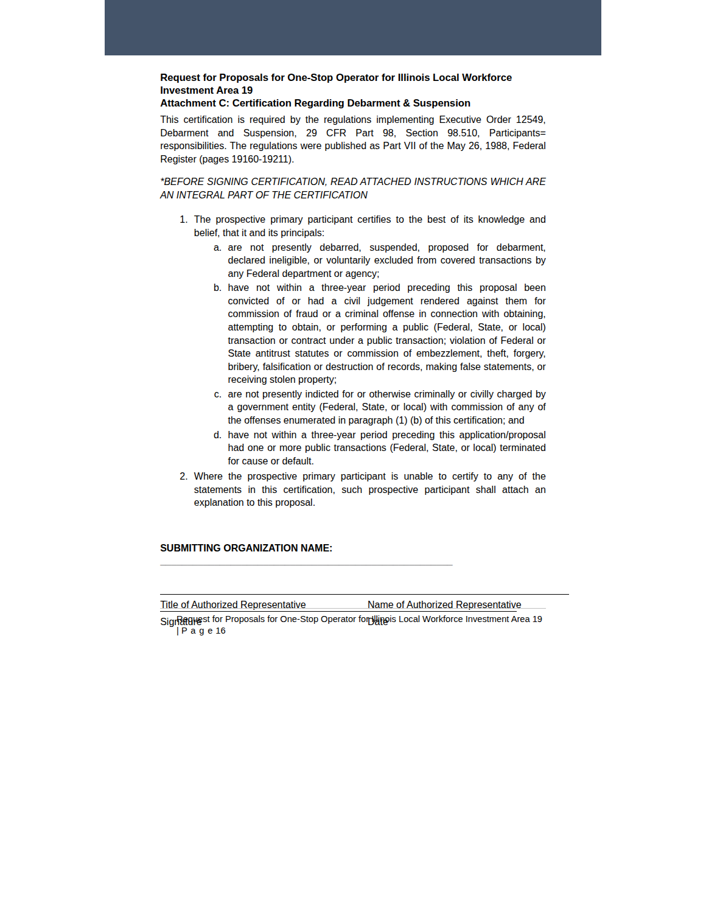Request for Proposals for One-Stop Operator for Illinois Local Workforce Investment Area 19
Attachment C: Certification Regarding Debarment & Suspension
This certification is required by the regulations implementing Executive Order 12549, Debarment and Suspension, 29 CFR Part 98, Section 98.510, Participants= responsibilities. The regulations were published as Part VII of the May 26, 1988, Federal Register (pages 19160-19211).
*BEFORE SIGNING CERTIFICATION, READ ATTACHED INSTRUCTIONS WHICH ARE AN INTEGRAL PART OF THE CERTIFICATION
The prospective primary participant certifies to the best of its knowledge and belief, that it and its principals:
are not presently debarred, suspended, proposed for debarment, declared ineligible, or voluntarily excluded from covered transactions by any Federal department or agency;
have not within a three-year period preceding this proposal been convicted of or had a civil judgement rendered against them for commission of fraud or a criminal offense in connection with obtaining, attempting to obtain, or performing a public (Federal, State, or local) transaction or contract under a public transaction; violation of Federal or State antitrust statutes or commission of embezzlement, theft, forgery, bribery, falsification or destruction of records, making false statements, or receiving stolen property;
are not presently indicted for or otherwise criminally or civilly charged by a government entity (Federal, State, or local) with commission of any of the offenses enumerated in paragraph (1) (b) of this certification; and
have not within a three-year period preceding this application/proposal had one or more public transactions (Federal, State, or local) terminated for cause or default.
Where the prospective primary participant is unable to certify to any of the statements in this certification, such prospective participant shall attach an explanation to this proposal.
SUBMITTING ORGANIZATION NAME: ______________________________________________________
| Title of Authorized Representative | | Name of Authorized Representative |
| Signature | | Date |
Request for Proposals for One-Stop Operator for Illinois Local Workforce Investment Area 19 | P a g e 16